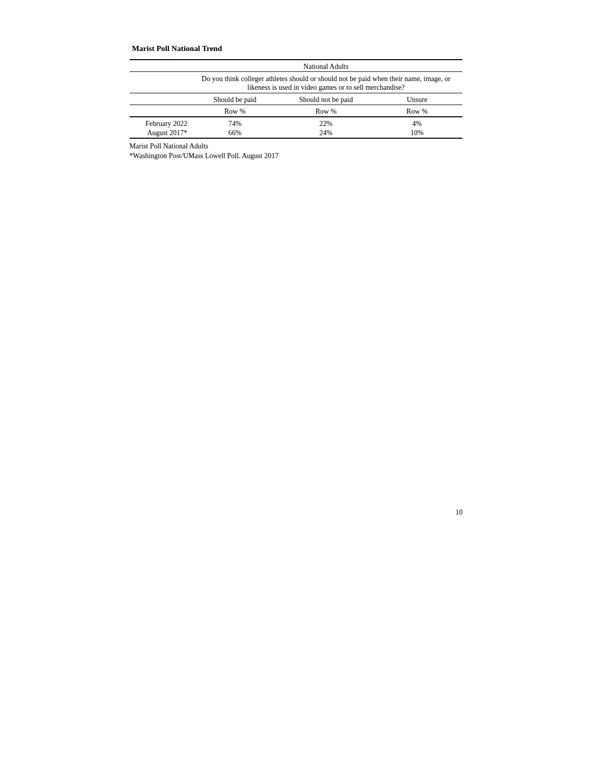Marist Poll National Trend
| | National Adults |
| | Do you think colleger athletes should or should not be paid when their name, image, or likeness is used in video games or to sell merchandise? |
| | Should be paid | Should not be paid | Unsure |
| | Row % | Row % | Row % |
| February 2022 | 74% | 22% | 4% |
| August 2017* | 66% | 24% | 10% |
Marist Poll National Adults
*Washington Post/UMass Lowell Poll. August 2017
10